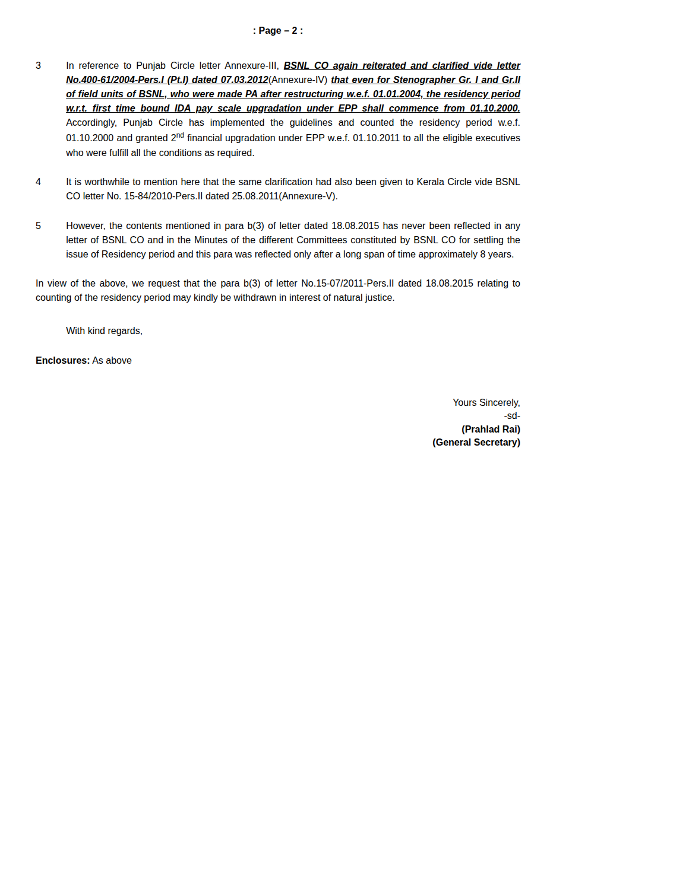: Page – 2 :
3
In reference to Punjab Circle letter Annexure-III, BSNL CO again reiterated and clarified vide letter No.400-61/2004-Pers.I (Pt.I) dated 07.03.2012(Annexure-IV) that even for Stenographer Gr. I and Gr.II of field units of BSNL, who were made PA after restructuring w.e.f. 01.01.2004, the residency period w.r.t. first time bound IDA pay scale upgradation under EPP shall commence from 01.10.2000. Accordingly, Punjab Circle has implemented the guidelines and counted the residency period w.e.f. 01.10.2000 and granted 2nd financial upgradation under EPP w.e.f. 01.10.2011 to all the eligible executives who were fulfill all the conditions as required.
4
It is worthwhile to mention here that the same clarification had also been given to Kerala Circle vide BSNL CO letter No. 15-84/2010-Pers.II dated 25.08.2011(Annexure-V).
5
However, the contents mentioned in para b(3) of letter dated 18.08.2015 has never been reflected in any letter of BSNL CO and in the Minutes of the different Committees constituted by BSNL CO for settling the issue of Residency period and this para was reflected only after a long span of time approximately 8 years.
In view of the above, we request that the para b(3) of letter No.15-07/2011-Pers.II dated 18.08.2015 relating to counting of the residency period may kindly be withdrawn in interest of natural justice.
With kind regards,
Enclosures: As above
Yours Sincerely,
-sd-
(Prahlad Rai)
(General Secretary)